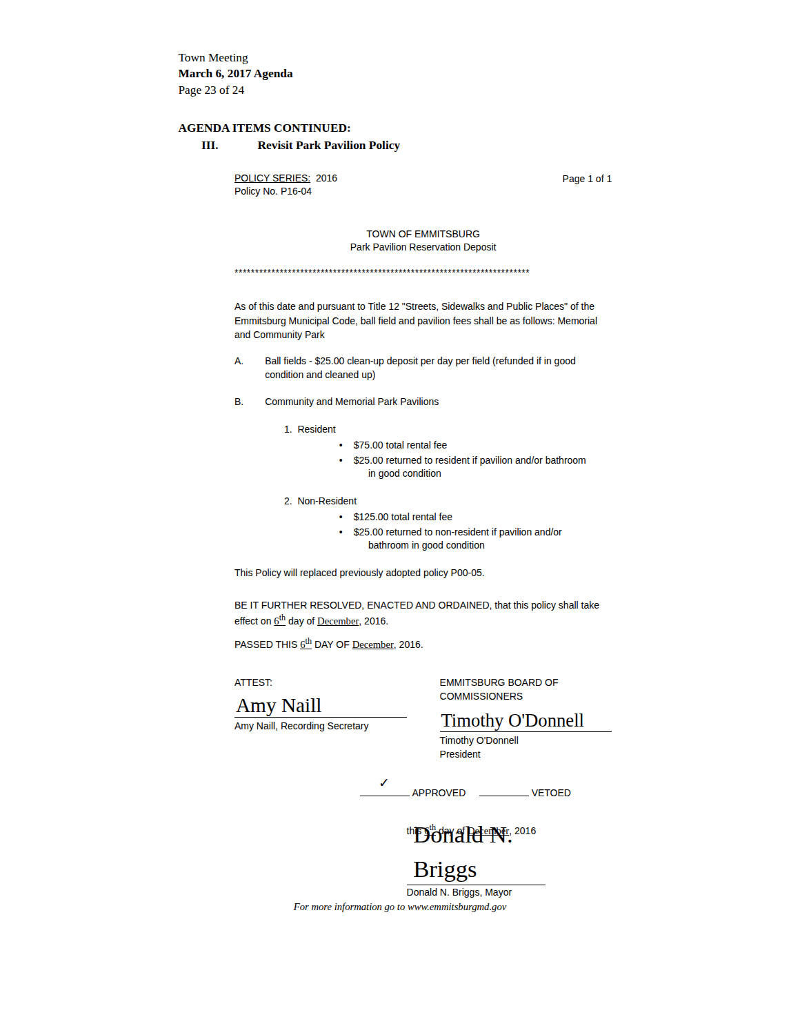Town Meeting
March 6, 2017 Agenda
Page 23 of 24
AGENDA ITEMS CONTINUED:
III. Revisit Park Pavilion Policy
POLICY SERIES: 2016
Policy No. P16-04
Page 1 of 1
TOWN OF EMMITSBURG
Park Pavilion Reservation Deposit
************************************************************************
As of this date and pursuant to Title 12 "Streets, Sidewalks and Public Places" of the Emmitsburg Municipal Code, ball field and pavilion fees shall be as follows: Memorial and Community Park
A.
Ball fields - $25.00 clean-up deposit per day per field (refunded if in good condition and cleaned up)
B.
Community and Memorial Park Pavilions
1. Resident
$75.00 total rental fee
$25.00 returned to resident if pavilion and/or bathroom in good condition
2. Non-Resident
$125.00 total rental fee
$25.00 returned to non-resident if pavilion and/or bathroom in good condition
This Policy will replaced previously adopted policy P00-05.
BE IT FURTHER RESOLVED, ENACTED AND ORDAINED, that this policy shall take effect on 6th day of December, 2016.
PASSED THIS 6th DAY OF December, 2016.
ATTEST:
Amy Naill
Amy Naill, Recording Secretary
EMMITSBURG BOARD OF COMMISSIONERS
Timothy O'Donnell
Timothy O'Donnell
President
✓ APPROVED VETOED
this 6th day of December, 2016
Donald N. Briggs
Donald N. Briggs, Mayor
For more information go to www.emmitsburgmd.gov